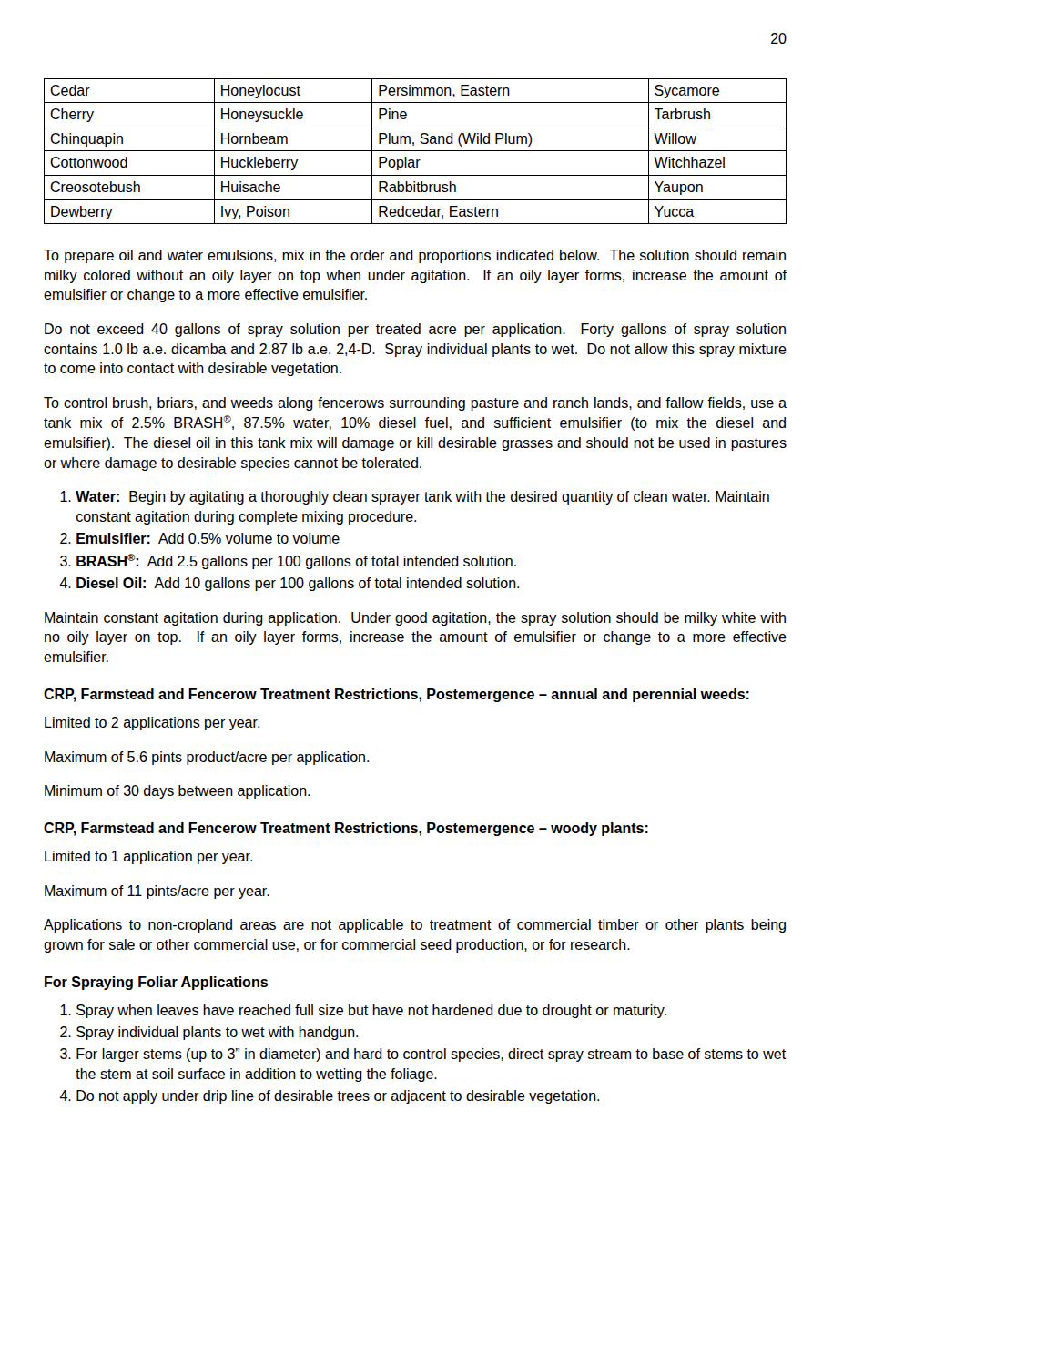20
| Cedar | Honeylocust | Persimmon, Eastern | Sycamore |
| Cherry | Honeysuckle | Pine | Tarbrush |
| Chinquapin | Hornbeam | Plum, Sand (Wild Plum) | Willow |
| Cottonwood | Huckleberry | Poplar | Witchhazel |
| Creosotebush | Huisache | Rabbitbrush | Yaupon |
| Dewberry | Ivy, Poison | Redcedar, Eastern | Yucca |
To prepare oil and water emulsions, mix in the order and proportions indicated below. The solution should remain milky colored without an oily layer on top when under agitation. If an oily layer forms, increase the amount of emulsifier or change to a more effective emulsifier.
Do not exceed 40 gallons of spray solution per treated acre per application. Forty gallons of spray solution contains 1.0 lb a.e. dicamba and 2.87 lb a.e. 2,4-D. Spray individual plants to wet. Do not allow this spray mixture to come into contact with desirable vegetation.
To control brush, briars, and weeds along fencerows surrounding pasture and ranch lands, and fallow fields, use a tank mix of 2.5% BRASH®, 87.5% water, 10% diesel fuel, and sufficient emulsifier (to mix the diesel and emulsifier). The diesel oil in this tank mix will damage or kill desirable grasses and should not be used in pastures or where damage to desirable species cannot be tolerated.
Water: Begin by agitating a thoroughly clean sprayer tank with the desired quantity of clean water. Maintain constant agitation during complete mixing procedure.
Emulsifier: Add 0.5% volume to volume
BRASH®: Add 2.5 gallons per 100 gallons of total intended solution.
Diesel Oil: Add 10 gallons per 100 gallons of total intended solution.
Maintain constant agitation during application. Under good agitation, the spray solution should be milky white with no oily layer on top. If an oily layer forms, increase the amount of emulsifier or change to a more effective emulsifier.
CRP, Farmstead and Fencerow Treatment Restrictions, Postemergence – annual and perennial weeds:
Limited to 2 applications per year.
Maximum of 5.6 pints product/acre per application.
Minimum of 30 days between application.
CRP, Farmstead and Fencerow Treatment Restrictions, Postemergence – woody plants:
Limited to 1 application per year.
Maximum of 11 pints/acre per year.
Applications to non-cropland areas are not applicable to treatment of commercial timber or other plants being grown for sale or other commercial use, or for commercial seed production, or for research.
For Spraying Foliar Applications
Spray when leaves have reached full size but have not hardened due to drought or maturity.
Spray individual plants to wet with handgun.
For larger stems (up to 3” in diameter) and hard to control species, direct spray stream to base of stems to wet the stem at soil surface in addition to wetting the foliage.
Do not apply under drip line of desirable trees or adjacent to desirable vegetation.